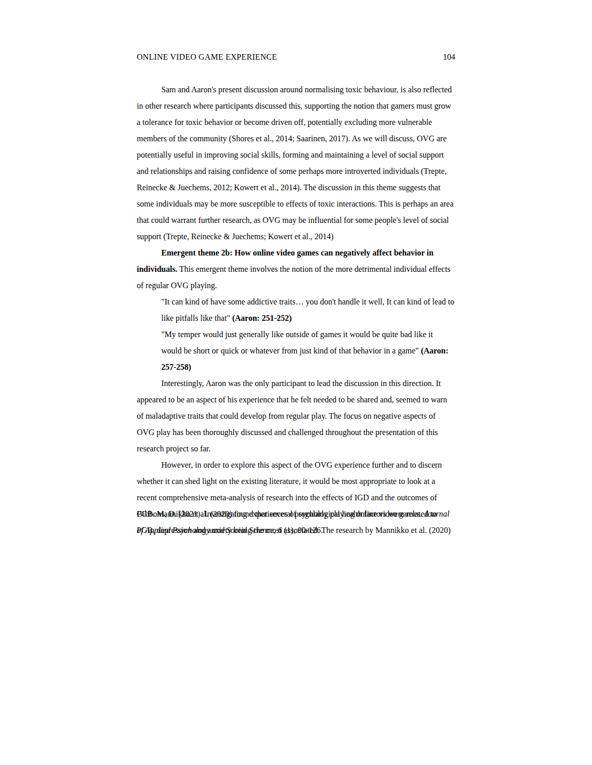Online Video Game Experience 104
Sam and Aaron's present discussion around normalising toxic behaviour, is also reflected in other research where participants discussed this, supporting the notion that gamers must grow a tolerance for toxic behavior or become driven off, potentially excluding more vulnerable members of the community (Shores et al., 2014; Saarinen, 2017). As we will discuss, OVG are potentially useful in improving social skills, forming and maintaining a level of social support and relationships and raising confidence of some perhaps more introverted individuals (Trepte, Reinecke & Juechems, 2012; Kowert et al., 2014). The discussion in this theme suggests that some individuals may be more susceptible to effects of toxic interactions. This is perhaps an area that could warrant further research, as OVG may be influential for some people's level of social support (Trepte, Reinecke & Juechems; Kowert et al., 2014)
Emergent theme 2b: How online video games can negatively affect behavior in individuals. This emergent theme involves the notion of the more detrimental individual effects of regular OVG playing.
"It can kind of have some addictive traits… you don't handle it well, It can kind of lead to like pitfalls like that" (Aaron: 251-252)
"My temper would just generally like outside of games it would be quite bad like it would be short or quick or whatever from just kind of that behavior in a game" (Aaron: 257-258)
Interestingly, Aaron was the only participant to lead the discussion in this direction. It appeared to be an aspect of his experience that he felt needed to be shared and, seemed to warn of maladaptive traits that could develop from regular play. The focus on negative aspects of OVG play has been thoroughly discussed and challenged throughout the presentation of this research project so far.
However, in order to explore this aspect of the OVG experience further and to discern whether it can shed light on the existing literature, it would be most appropriate to look at a recent comprehensive meta-analysis of research into the effects of IGD and the outcomes of PGB. Mannikko et al. (2020) found that several psychological health factors were related to PGB, depression and anxiety being the most associated. The research by Mannikko et al. (2020)
Gibbons, D. (2021). Investigating experiences of regularly playing online video games. Journal of Applied Psychology and Social Science, 6 (1), 90-126.